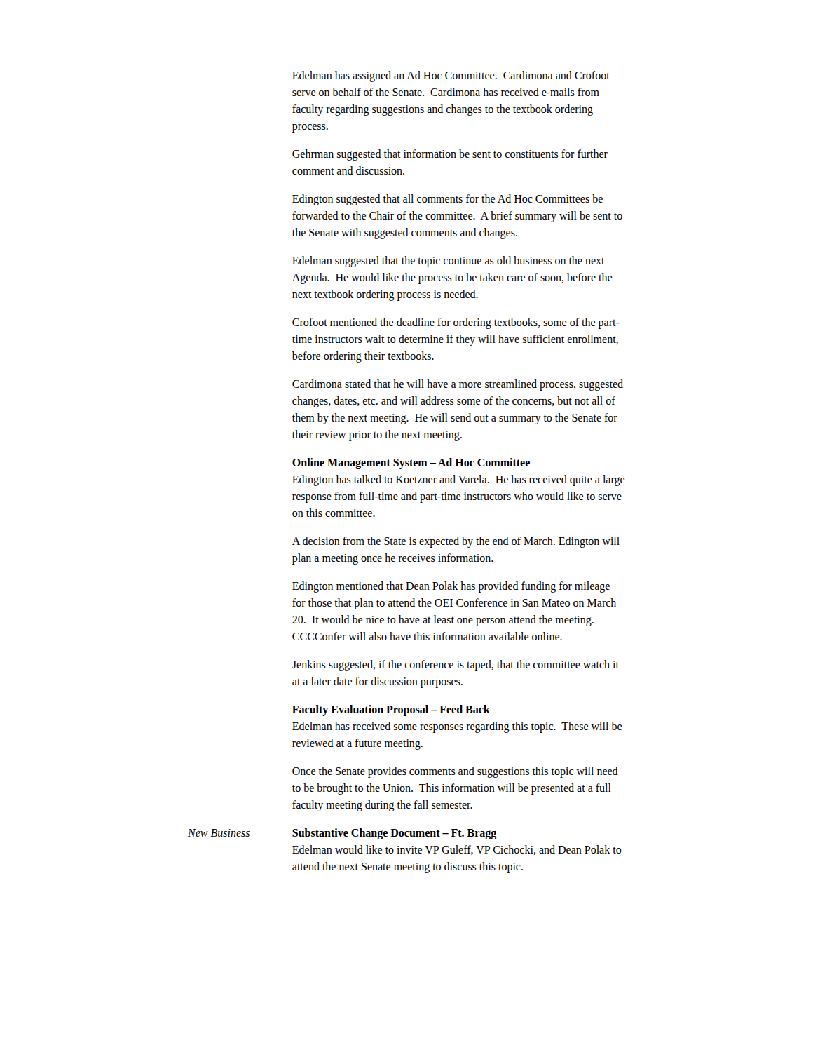Edelman has assigned an Ad Hoc Committee. Cardimona and Crofoot serve on behalf of the Senate. Cardimona has received e-mails from faculty regarding suggestions and changes to the textbook ordering process.
Gehrman suggested that information be sent to constituents for further comment and discussion.
Edington suggested that all comments for the Ad Hoc Committees be forwarded to the Chair of the committee. A brief summary will be sent to the Senate with suggested comments and changes.
Edelman suggested that the topic continue as old business on the next Agenda. He would like the process to be taken care of soon, before the next textbook ordering process is needed.
Crofoot mentioned the deadline for ordering textbooks, some of the part-time instructors wait to determine if they will have sufficient enrollment, before ordering their textbooks.
Cardimona stated that he will have a more streamlined process, suggested changes, dates, etc. and will address some of the concerns, but not all of them by the next meeting. He will send out a summary to the Senate for their review prior to the next meeting.
Online Management System – Ad Hoc Committee
Edington has talked to Koetzner and Varela. He has received quite a large response from full-time and part-time instructors who would like to serve on this committee.
A decision from the State is expected by the end of March. Edington will plan a meeting once he receives information.
Edington mentioned that Dean Polak has provided funding for mileage for those that plan to attend the OEI Conference in San Mateo on March 20. It would be nice to have at least one person attend the meeting. CCCConfer will also have this information available online.
Jenkins suggested, if the conference is taped, that the committee watch it at a later date for discussion purposes.
Faculty Evaluation Proposal – Feed Back
Edelman has received some responses regarding this topic. These will be reviewed at a future meeting.
Once the Senate provides comments and suggestions this topic will need to be brought to the Union. This information will be presented at a full faculty meeting during the fall semester.
New Business
Substantive Change Document – Ft. Bragg
Edelman would like to invite VP Guleff, VP Cichocki, and Dean Polak to attend the next Senate meeting to discuss this topic.